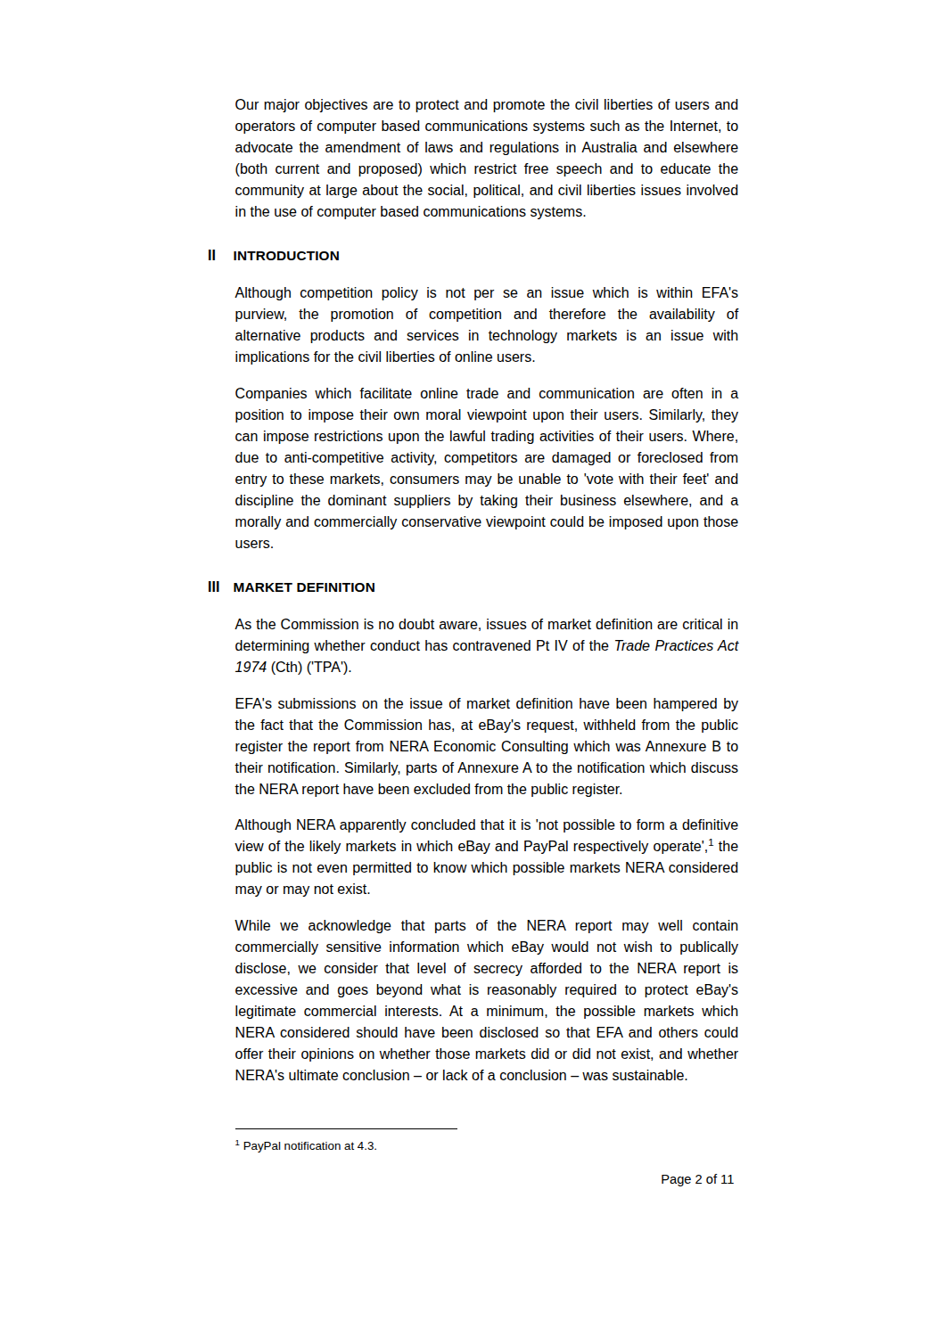Our major objectives are to protect and promote the civil liberties of users and operators of computer based communications systems such as the Internet, to advocate the amendment of laws and regulations in Australia and elsewhere (both current and proposed) which restrict free speech and to educate the community at large about the social, political, and civil liberties issues involved in the use of computer based communications systems.
II Introduction
Although competition policy is not per se an issue which is within EFA's purview, the promotion of competition and therefore the availability of alternative products and services in technology markets is an issue with implications for the civil liberties of online users.
Companies which facilitate online trade and communication are often in a position to impose their own moral viewpoint upon their users. Similarly, they can impose restrictions upon the lawful trading activities of their users. Where, due to anti-competitive activity, competitors are damaged or foreclosed from entry to these markets, consumers may be unable to 'vote with their feet' and discipline the dominant suppliers by taking their business elsewhere, and a morally and commercially conservative viewpoint could be imposed upon those users.
III Market definition
As the Commission is no doubt aware, issues of market definition are critical in determining whether conduct has contravened Pt IV of the Trade Practices Act 1974 (Cth) ('TPA').
EFA's submissions on the issue of market definition have been hampered by the fact that the Commission has, at eBay's request, withheld from the public register the report from NERA Economic Consulting which was Annexure B to their notification. Similarly, parts of Annexure A to the notification which discuss the NERA report have been excluded from the public register.
Although NERA apparently concluded that it is 'not possible to form a definitive view of the likely markets in which eBay and PayPal respectively operate',1 the public is not even permitted to know which possible markets NERA considered may or may not exist.
While we acknowledge that parts of the NERA report may well contain commercially sensitive information which eBay would not wish to publically disclose, we consider that level of secrecy afforded to the NERA report is excessive and goes beyond what is reasonably required to protect eBay's legitimate commercial interests. At a minimum, the possible markets which NERA considered should have been disclosed so that EFA and others could offer their opinions on whether those markets did or did not exist, and whether NERA's ultimate conclusion – or lack of a conclusion – was sustainable.
1 PayPal notification at 4.3.
Page 2 of 11